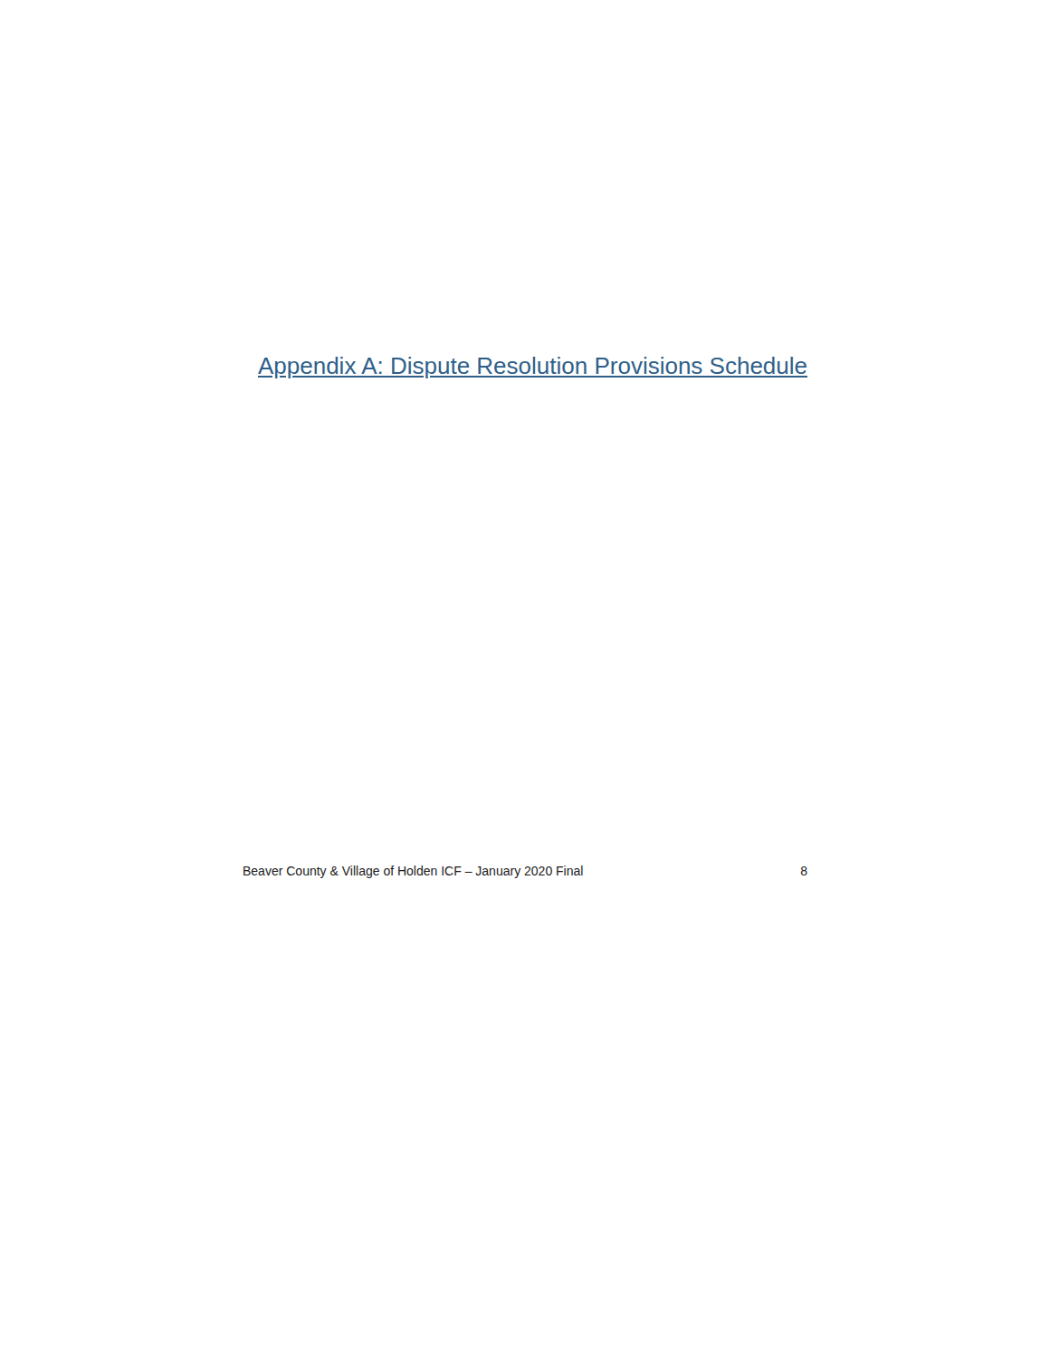Appendix A: Dispute Resolution Provisions Schedule
Beaver County & Village of Holden ICF – January 2020 Final
8